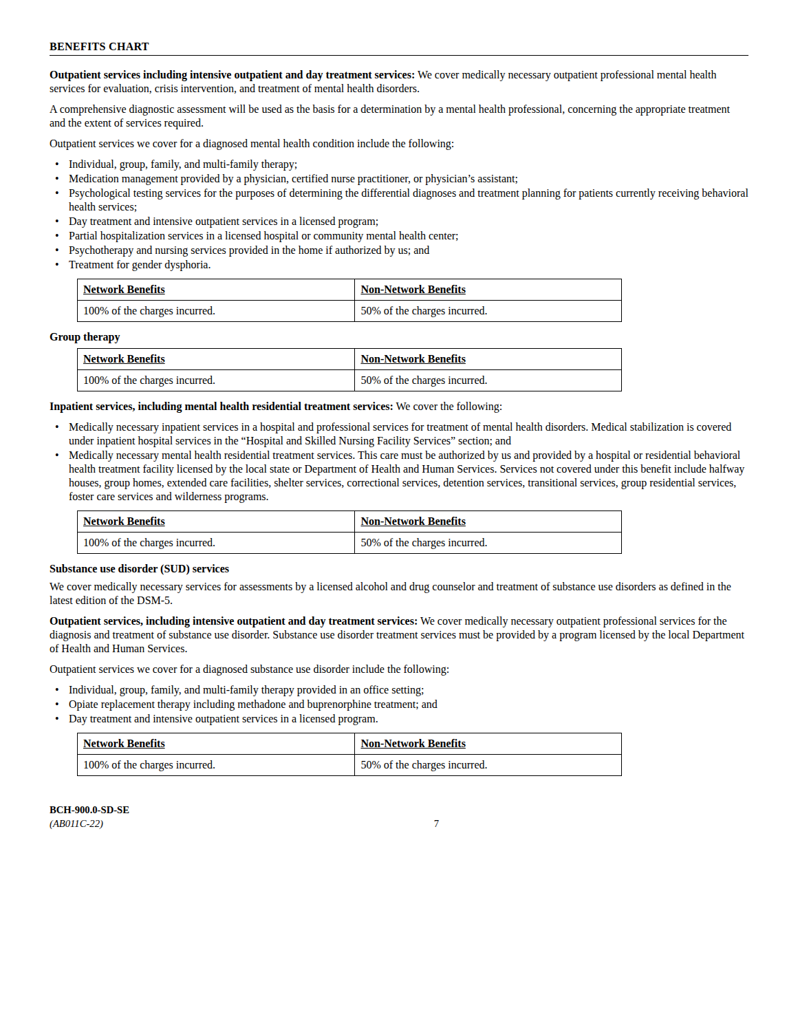BENEFITS CHART
Outpatient services including intensive outpatient and day treatment services: We cover medically necessary outpatient professional mental health services for evaluation, crisis intervention, and treatment of mental health disorders.
A comprehensive diagnostic assessment will be used as the basis for a determination by a mental health professional, concerning the appropriate treatment and the extent of services required.
Outpatient services we cover for a diagnosed mental health condition include the following:
Individual, group, family, and multi-family therapy;
Medication management provided by a physician, certified nurse practitioner, or physician’s assistant;
Psychological testing services for the purposes of determining the differential diagnoses and treatment planning for patients currently receiving behavioral health services;
Day treatment and intensive outpatient services in a licensed program;
Partial hospitalization services in a licensed hospital or community mental health center;
Psychotherapy and nursing services provided in the home if authorized by us; and
Treatment for gender dysphoria.
| Network Benefits | Non-Network Benefits |
| --- | --- |
| 100% of the charges incurred. | 50% of the charges incurred. |
Group therapy
| Network Benefits | Non-Network Benefits |
| --- | --- |
| 100% of the charges incurred. | 50% of the charges incurred. |
Inpatient services, including mental health residential treatment services: We cover the following:
Medically necessary inpatient services in a hospital and professional services for treatment of mental health disorders. Medical stabilization is covered under inpatient hospital services in the “Hospital and Skilled Nursing Facility Services” section; and
Medically necessary mental health residential treatment services. This care must be authorized by us and provided by a hospital or residential behavioral health treatment facility licensed by the local state or Department of Health and Human Services. Services not covered under this benefit include halfway houses, group homes, extended care facilities, shelter services, correctional services, detention services, transitional services, group residential services, foster care services and wilderness programs.
| Network Benefits | Non-Network Benefits |
| --- | --- |
| 100% of the charges incurred. | 50% of the charges incurred. |
Substance use disorder (SUD) services
We cover medically necessary services for assessments by a licensed alcohol and drug counselor and treatment of substance use disorders as defined in the latest edition of the DSM-5.
Outpatient services, including intensive outpatient and day treatment services: We cover medically necessary outpatient professional services for the diagnosis and treatment of substance use disorder. Substance use disorder treatment services must be provided by a program licensed by the local Department of Health and Human Services.
Outpatient services we cover for a diagnosed substance use disorder include the following:
Individual, group, family, and multi-family therapy provided in an office setting;
Opiate replacement therapy including methadone and buprenorphine treatment; and
Day treatment and intensive outpatient services in a licensed program.
| Network Benefits | Non-Network Benefits |
| --- | --- |
| 100% of the charges incurred. | 50% of the charges incurred. |
BCH-900.0-SD-SE
(AB011C-22)
7